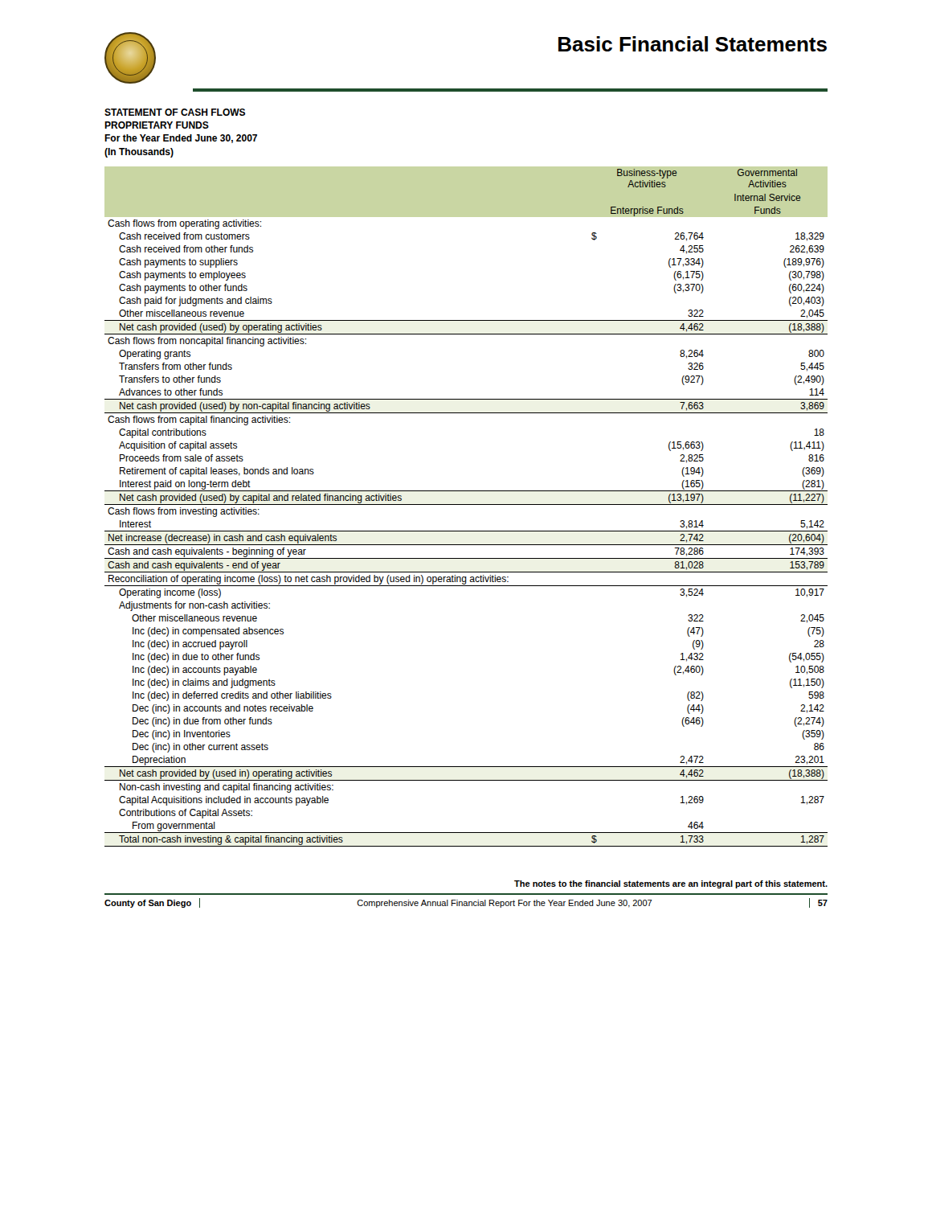Basic Financial Statements
STATEMENT OF CASH FLOWS
PROPRIETARY FUNDS
For the Year Ended June 30, 2007
(In Thousands)
| | Business-type Activities | Governmental Activities |
| --- | --- | --- |
| | Internal Service |
| Enterprise Funds | Funds |
| Cash flows from operating activities: | | |
| Cash received from customers | 26,764 | 18,329 |
| Cash received from other funds | 4,255 | 262,639 |
| Cash payments to suppliers | (17,334) | (189,976) |
| Cash payments to employees | (6,175) | (30,798) |
| Cash payments to other funds | (3,370) | (60,224) |
| Cash paid for judgments and claims | | (20,403) |
| Other miscellaneous revenue | 322 | 2,045 |
| Net cash provided (used) by operating activities | 4,462 | (18,388) |
| Cash flows from noncapital financing activities: | | |
| Operating grants | 8,264 | 800 |
| Transfers from other funds | 326 | 5,445 |
| Transfers to other funds | (927) | (2,490) |
| Advances to other funds | | 114 |
| Net cash provided (used) by non-capital financing activities | 7,663 | 3,869 |
| Cash flows from capital financing activities: | | |
| Capital contributions | | 18 |
| Acquisition of capital assets | (15,663) | (11,411) |
| Proceeds from sale of assets | 2,825 | 816 |
| Retirement of capital leases, bonds and loans | (194) | (369) |
| Interest paid on long-term debt | (165) | (281) |
| Net cash provided (used) by capital and related financing activities | (13,197) | (11,227) |
| Cash flows from investing activities: | | |
| Interest | 3,814 | 5,142 |
| Net increase (decrease) in cash and cash equivalents | 2,742 | (20,604) |
| Cash and cash equivalents - beginning of year | 78,286 | 174,393 |
| Cash and cash equivalents - end of year | 81,028 | 153,789 |
| Reconciliation of operating income (loss) to net cash provided by (used in) operating activities: | | |
| Operating income (loss) | 3,524 | 10,917 |
| Adjustments for non-cash activities: | | |
| Other miscellaneous revenue | 322 | 2,045 |
| Inc (dec) in compensated absences | (47) | (75) |
| Inc (dec) in accrued payroll | (9) | 28 |
| Inc (dec) in due to other funds | 1,432 | (54,055) |
| Inc (dec) in accounts payable | (2,460) | 10,508 |
| Inc (dec) in claims and judgments | | (11,150) |
| Inc (dec) in deferred credits and other liabilities | (82) | 598 |
| Dec (inc) in accounts and notes receivable | (44) | 2,142 |
| Dec (inc) in due from other funds | (646) | (2,274) |
| Dec (inc) in Inventories | | (359) |
| Dec (inc) in other current assets | | 86 |
| Depreciation | 2,472 | 23,201 |
| Net cash provided by (used in) operating activities | 4,462 | (18,388) |
| Non-cash investing and capital financing activities: | | |
| Capital Acquisitions included in accounts payable | 1,269 | 1,287 |
| Contributions of Capital Assets: | | |
| From governmental | 464 | |
| Total non-cash investing & capital financing activities | 1,733 | 1,287 |
The notes to the financial statements are an integral part of this statement.
County of San Diego
Comprehensive Annual Financial Report For the Year Ended June 30, 2007
57